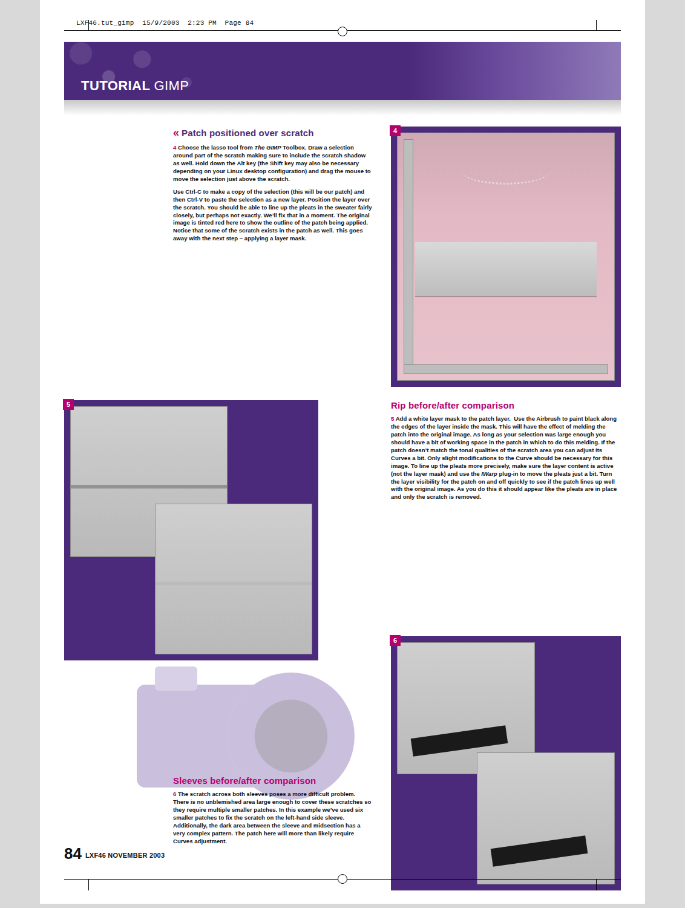LXF46.tut_gimp 15/9/2003 2:23 PM Page 84
TUTORIAL GIMP
4
«Patch positioned over scratch
4 Choose the lasso tool from The GIMP Toolbox. Draw a selection around part of the scratch making sure to include the scratch shadow as well. Hold down the Alt key (the Shift key may also be necessary depending on your Linux desktop configuration) and drag the mouse to move the selection just above the scratch.
Use Ctrl-C to make a copy of the selection (this will be our patch) and then Ctrl-V to paste the selection as a new layer. Position the layer over the scratch. You should be able to line up the pleats in the sweater fairly closely, but perhaps not exactly. We’ll fix that in a moment. The original image is tinted red here to show the outline of the patch being applied. Notice that some of the scratch exists in the patch as well. This goes away with the next step – applying a layer mask.
5
Rip before/after comparison
5 Add a white layer mask to the patch layer. Use the Airbrush to paint black along the edges of the layer inside the mask. This will have the effect of melding the patch into the original image. As long as your selection was large enough you should have a bit of working space in the patch in which to do this melding. If the patch doesn’t match the tonal qualities of the scratch area you can adjust its Curves a bit. Only slight modifications to the Curve should be necessary for this image. To line up the pleats more precisely, make sure the layer content is active (not the layer mask) and use the IWarp plug-in to move the pleats just a bit. Turn the layer visibility for the patch on and off quickly to see if the patch lines up well with the original image. As you do this it should appear like the pleats are in place and only the scratch is removed.
6
Sleeves before/after comparison
6 The scratch across both sleeves poses a more difficult problem. There is no unblemished area large enough to cover these scratches so they require multiple smaller patches. In this example we’ve used six smaller patches to fix the scratch on the left-hand side sleeve. Additionally, the dark area between the sleeve and midsection has a very complex pattern. The patch here will more than likely require Curves adjustment.
84LXF46 NOVEMBER 2003
www.linuxformat.co.uk